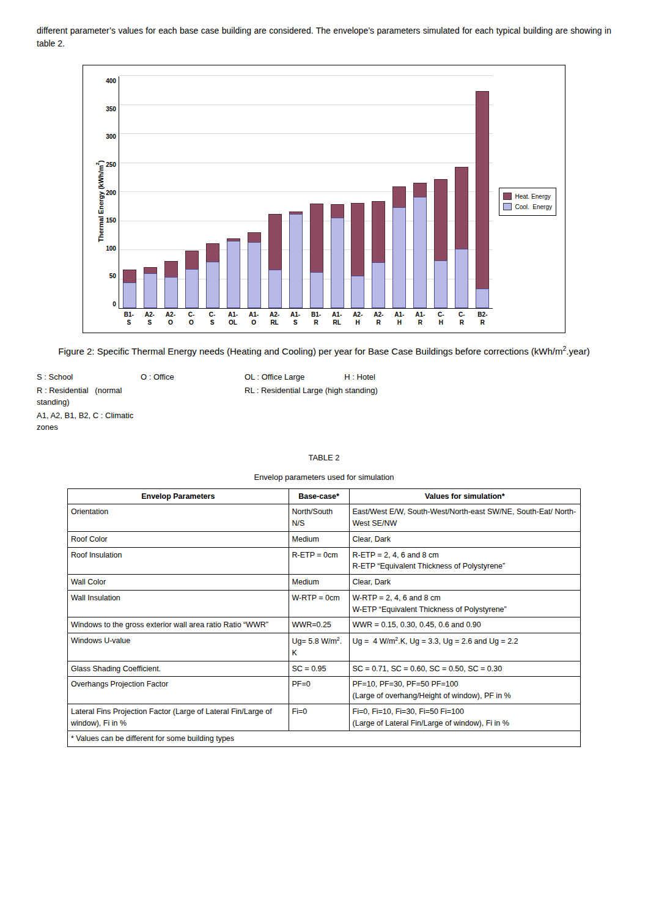different parameter’s values for each base case building are considered. The envelope’s parameters simulated for each typical building are showing in table 2.
Thermal Energy (kWh/m2)
400 350 300 250 200 150 100 50 0
B1-
S A2-
S A2-
O C-
O C-
S A1-
OL A1-
O A2-
RL A1-
S B1-
R A1-
RL A2-
H A2-
R A1-
H A1-
R C-
H C-
R B2-
R
Heat. Energy
Cool. Energy
Figure 2: Specific Thermal Energy needs (Heating and Cooling) per year for Base Case Buildings before corrections (kWh/m2.year)
S : School O : Office OL : Office Large H : Hotel
R : Residential (normal standing) RL : Residential Large (high standing)
A1, A2, B1, B2, C : Climatic zones
TABLE 2
Envelop parameters used for simulation
| Envelop Parameters | Base-case* | Values for simulation* |
| --- | --- | --- |
| Orientation | North/South N/S | East/West E/W, South-West/North-east SW/NE, South-Eat/ North-West SE/NW |
| Roof Color | Medium | Clear, Dark |
| Roof Insulation | R-ETP = 0cm | R-ETP = 2, 4, 6 and 8 cm R-ETP “Equivalent Thickness of Polystyrene” |
| Wall Color | Medium | Clear, Dark |
| Wall Insulation | W-RTP = 0cm | W-RTP = 2, 4, 6 and 8 cm W-ETP “Equivalent Thickness of Polystyrene” |
| Windows to the gross exterior wall area ratio Ratio “WWR” | WWR=0.25 | WWR = 0.15, 0.30, 0.45, 0.6 and 0.90 |
| Windows U-value | Ug= 5.8 W/m 2 . K | Ug = 4 W/m 2 .K, Ug = 3.3, Ug = 2.6 and Ug = 2.2 |
| Glass Shading Coefficient. | SC = 0.95 | SC = 0.71, SC = 0.60, SC = 0.50, SC = 0.30 |
| Overhangs Projection Factor | PF=0 | PF=10, PF=30, PF=50 PF=100 (Large of overhang/Height of window), PF in % |
| Lateral Fins Projection Factor (Large of Lateral Fin/Large of window), Fi in % | Fi=0 | Fi=0, Fi=10, Fi=30, Fi=50 Fi=100 (Large of Lateral Fin/Large of window), Fi in % |
| * Values can be different for some building types |